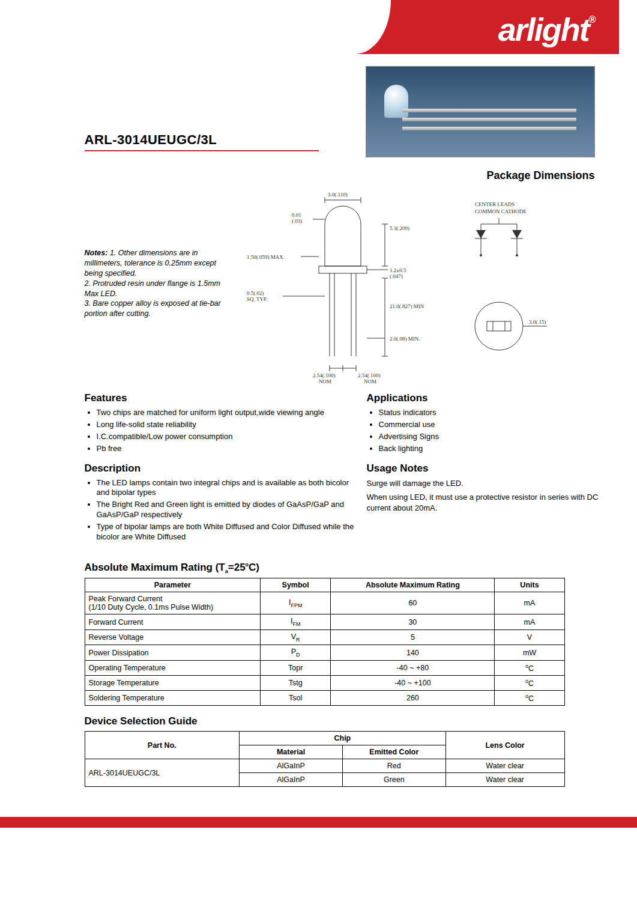arlight®
ARL-3014UEUGC/3L
Package Dimensions
Notes: 1. Other dimensions are in millimeters, tolerance is 0.25mm except being specified.
2. Protruded resin under flange is 1.5mm Max LED.
3. Bare copper alloy is exposed at tie-bar portion after cutting.
3.0(.110) 0.01 (.03) 5.3(.209) 1.50(.059) MAX. 1.2±0.5 (.047) 0.5(.02) SQ. TYP. 21.0(.827) MIN 2.0(.08) MIN. 2.54(.100) NOM 2.54(.100) NOM CENTER LEADS COMMON CATHODE 3.0(.15)
Features
Two chips are matched for uniform light output,wide viewing angle
Long life-solid state reliability
I.C.compatible/Low power consumption
Pb free
Description
The LED lamps contain two integral chips and is available as both bicolor and bipolar types
The Bright Red and Green light is emitted by diodes of GaAsP/GaP and GaAsP/GaP respectively
Type of bipolar lamps are both White Diffused and Color Diffused while the bicolor are White Diffused
Applications
Status indicators
Commercial use
Advertising Signs
Back lighting
Usage Notes
Surge will damage the LED.
When using LED, it must use a protective resistor in series with DC current about 20mA.
Absolute Maximum Rating (Ta=25o C)
| Parameter | Symbol | Absolute Maximum Rating | Units |
| --- | --- | --- | --- |
| Peak Forward Current (1/10 Duty Cycle, 0.1ms Pulse Width) | I FPM | 60 | mA |
| Forward Current | I FM | 30 | mA |
| Reverse Voltage | V R | 5 | V |
| Power Dissipation | P D | 140 | mW |
| Operating Temperature | Topr | -40 ~ +80 | o C |
| Storage Temperature | Tstg | -40 ~ +100 | o C |
| Soldering Temperature | Tsol | 260 | o C |
Device Selection Guide
| Part No. | Chip | Lens Color |
| --- | --- | --- |
| Material | Emitted Color |
| ARL-3014UEUGC/3L | AlGaInP | Red | Water clear |
| AlGaInP | Green | Water clear |